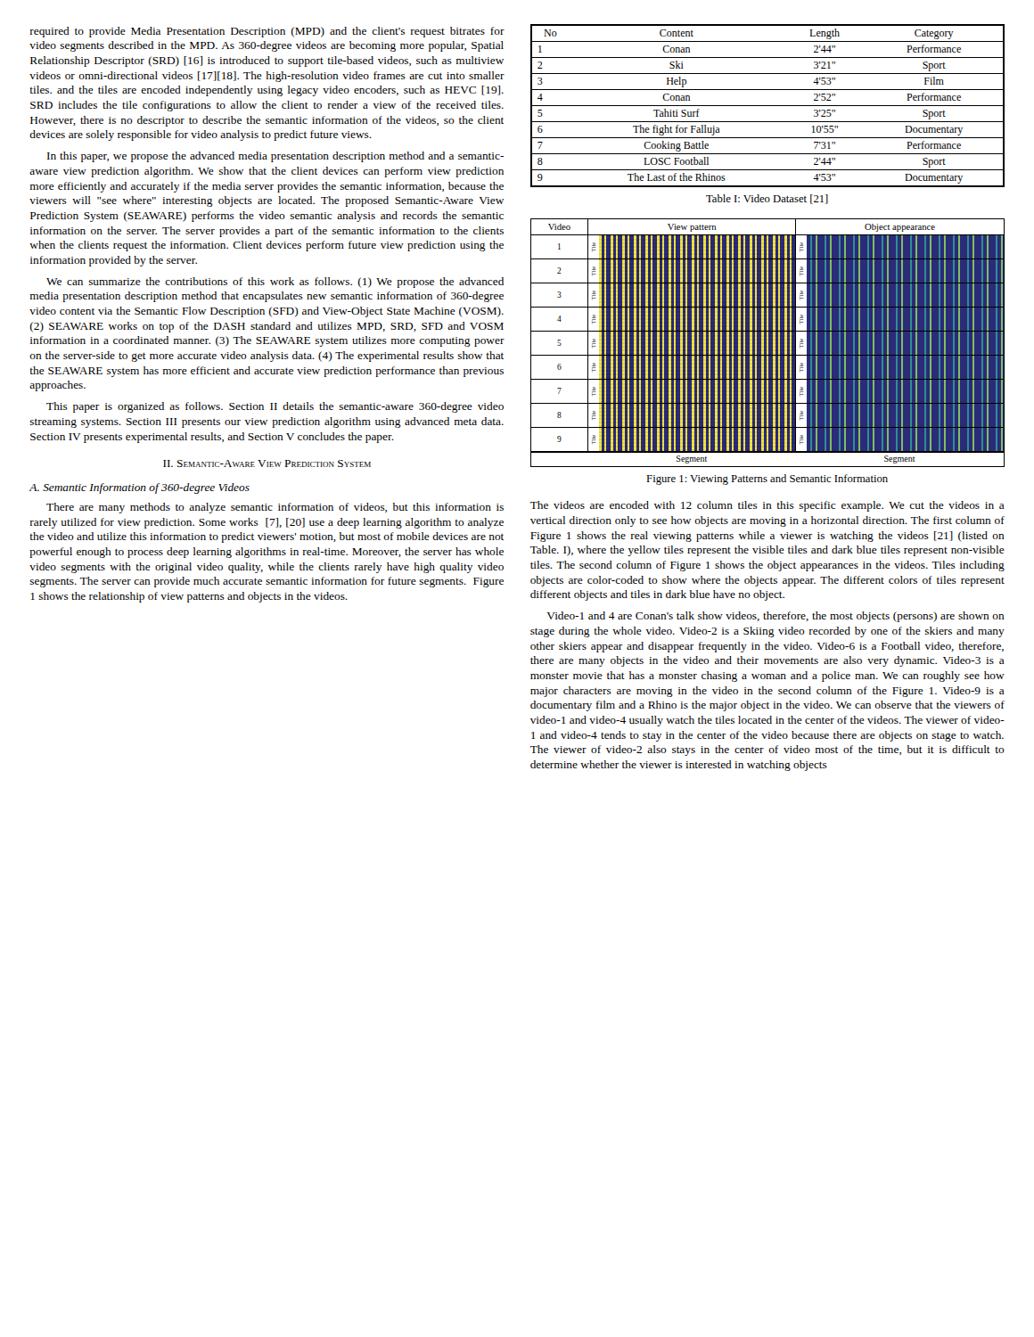required to provide Media Presentation Description (MPD) and the client's request bitrates for video segments described in the MPD. As 360-degree videos are becoming more popular, Spatial Relationship Descriptor (SRD) [16] is introduced to support tile-based videos, such as multiview videos or omni-directional videos [17][18]. The high-resolution video frames are cut into smaller tiles. and the tiles are encoded independently using legacy video encoders, such as HEVC [19]. SRD includes the tile configurations to allow the client to render a view of the received tiles. However, there is no descriptor to describe the semantic information of the videos, so the client devices are solely responsible for video analysis to predict future views.
In this paper, we propose the advanced media presentation description method and a semantic-aware view prediction algorithm. We show that the client devices can perform view prediction more efficiently and accurately if the media server provides the semantic information, because the viewers will "see where" interesting objects are located. The proposed Semantic-Aware View Prediction System (SEAWARE) performs the video semantic analysis and records the semantic information on the server. The server provides a part of the semantic information to the clients when the clients request the information. Client devices perform future view prediction using the information provided by the server.
We can summarize the contributions of this work as follows. (1) We propose the advanced media presentation description method that encapsulates new semantic information of 360-degree video content via the Semantic Flow Description (SFD) and View-Object State Machine (VOSM). (2) SEAWARE works on top of the DASH standard and utilizes MPD, SRD, SFD and VOSM information in a coordinated manner. (3) The SEAWARE system utilizes more computing power on the server-side to get more accurate video analysis data. (4) The experimental results show that the SEAWARE system has more efficient and accurate view prediction performance than previous approaches.
This paper is organized as follows. Section II details the semantic-aware 360-degree video streaming systems. Section III presents our view prediction algorithm using advanced meta data. Section IV presents experimental results, and Section V concludes the paper.
II. Semantic-Aware View Prediction System
A. Semantic Information of 360-degree Videos
There are many methods to analyze semantic information of videos, but this information is rarely utilized for view prediction. Some works [7], [20] use a deep learning algorithm to analyze the video and utilize this information to predict viewers' motion, but most of mobile devices are not powerful enough to process deep learning algorithms in real-time. Moreover, the server has whole video segments with the original video quality, while the clients rarely have high quality video segments. The server can provide much accurate semantic information for future segments. Figure 1 shows the relationship of view patterns and objects in the videos.
| No | Content | Length | Category |
| --- | --- | --- | --- |
| 1 | Conan | 2'44" | Performance |
| 2 | Ski | 3'21" | Sport |
| 3 | Help | 4'53" | Film |
| 4 | Conan | 2'52" | Performance |
| 5 | Tahiti Surf | 3'25" | Sport |
| 6 | The fight for Falluja | 10'55" | Documentary |
| 7 | Cooking Battle | 7'31" | Performance |
| 8 | LOSC Football | 2'44" | Sport |
| 9 | The Last of the Rhinos | 4'53" | Documentary |
Table I: Video Dataset [21]
Video
View pattern
Object appearance
1
Tile
Tile
2
Tile
Tile
3
Tile
Tile
4
Tile
Tile
5
Tile
Tile
6
Tile
Tile
7
Tile
Tile
8
Tile
Tile
9
Tile
Tile
Segment
Segment
Figure 1: Viewing Patterns and Semantic Information
The videos are encoded with 12 column tiles in this specific example. We cut the videos in a vertical direction only to see how objects are moving in a horizontal direction. The first column of Figure 1 shows the real viewing patterns while a viewer is watching the videos [21] (listed on Table. I), where the yellow tiles represent the visible tiles and dark blue tiles represent non-visible tiles. The second column of Figure 1 shows the object appearances in the videos. Tiles including objects are color-coded to show where the objects appear. The different colors of tiles represent different objects and tiles in dark blue have no object.
Video-1 and 4 are Conan's talk show videos, therefore, the most objects (persons) are shown on stage during the whole video. Video-2 is a Skiing video recorded by one of the skiers and many other skiers appear and disappear frequently in the video. Video-6 is a Football video, therefore, there are many objects in the video and their movements are also very dynamic. Video-3 is a monster movie that has a monster chasing a woman and a police man. We can roughly see how major characters are moving in the video in the second column of the Figure 1. Video-9 is a documentary film and a Rhino is the major object in the video. We can observe that the viewers of video-1 and video-4 usually watch the tiles located in the center of the videos. The viewer of video-1 and video-4 tends to stay in the center of the video because there are objects on stage to watch. The viewer of video-2 also stays in the center of video most of the time, but it is difficult to determine whether the viewer is interested in watching objects